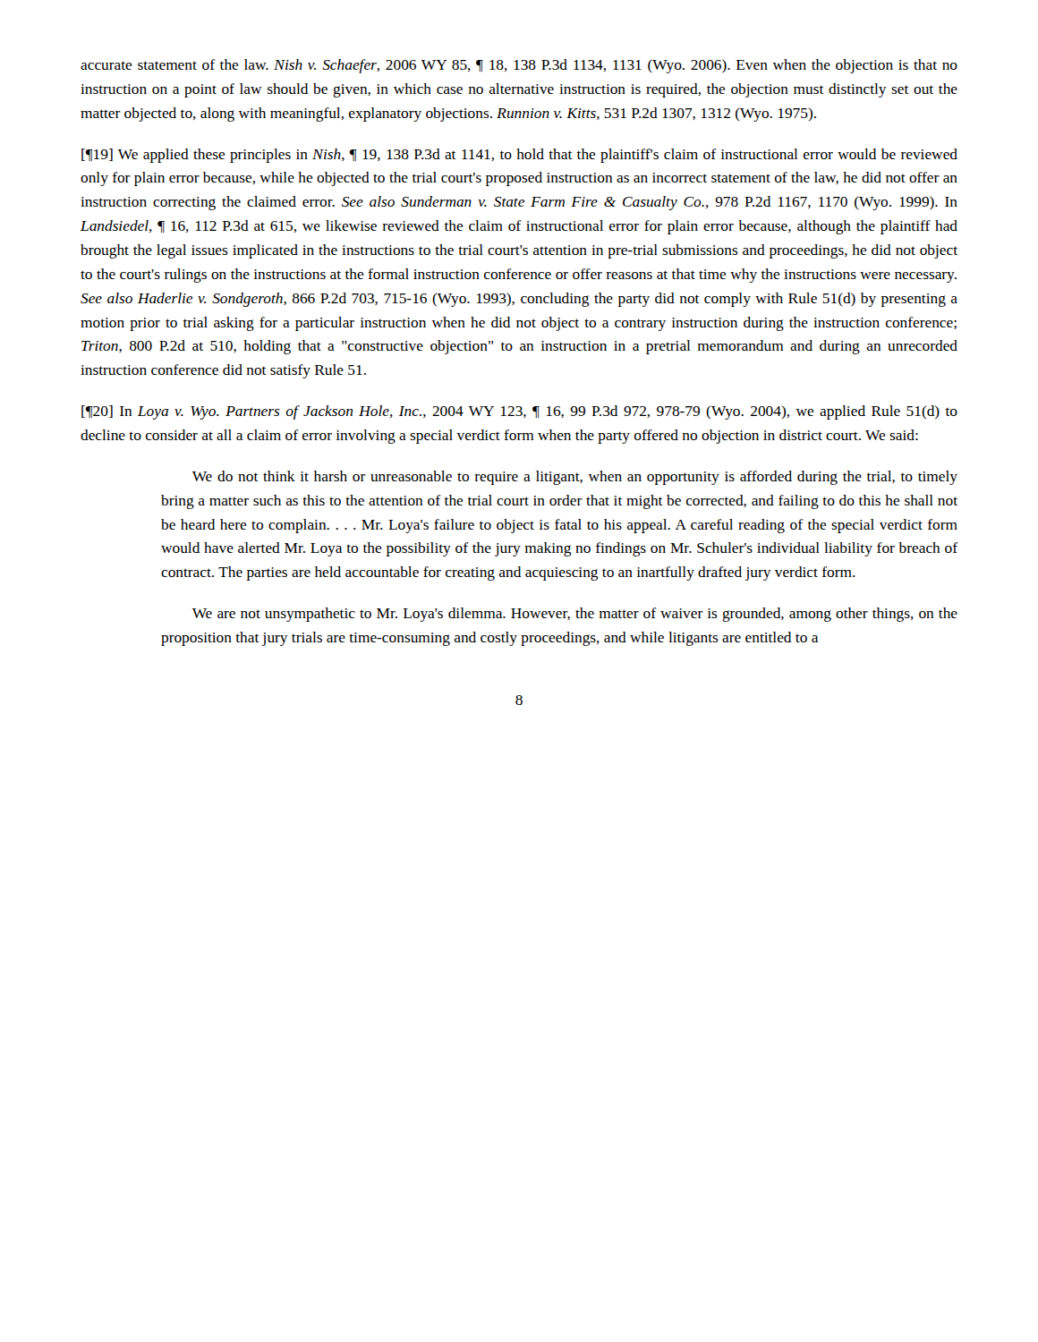accurate statement of the law. Nish v. Schaefer, 2006 WY 85, ¶ 18, 138 P.3d 1134, 1131 (Wyo. 2006). Even when the objection is that no instruction on a point of law should be given, in which case no alternative instruction is required, the objection must distinctly set out the matter objected to, along with meaningful, explanatory objections. Runnion v. Kitts, 531 P.2d 1307, 1312 (Wyo. 1975).
[¶19] We applied these principles in Nish, ¶ 19, 138 P.3d at 1141, to hold that the plaintiff's claim of instructional error would be reviewed only for plain error because, while he objected to the trial court's proposed instruction as an incorrect statement of the law, he did not offer an instruction correcting the claimed error. See also Sunderman v. State Farm Fire & Casualty Co., 978 P.2d 1167, 1170 (Wyo. 1999). In Landsiedel, ¶ 16, 112 P.3d at 615, we likewise reviewed the claim of instructional error for plain error because, although the plaintiff had brought the legal issues implicated in the instructions to the trial court's attention in pre-trial submissions and proceedings, he did not object to the court's rulings on the instructions at the formal instruction conference or offer reasons at that time why the instructions were necessary. See also Haderlie v. Sondgeroth, 866 P.2d 703, 715-16 (Wyo. 1993), concluding the party did not comply with Rule 51(d) by presenting a motion prior to trial asking for a particular instruction when he did not object to a contrary instruction during the instruction conference; Triton, 800 P.2d at 510, holding that a "constructive objection" to an instruction in a pretrial memorandum and during an unrecorded instruction conference did not satisfy Rule 51.
[¶20] In Loya v. Wyo. Partners of Jackson Hole, Inc., 2004 WY 123, ¶ 16, 99 P.3d 972, 978-79 (Wyo. 2004), we applied Rule 51(d) to decline to consider at all a claim of error involving a special verdict form when the party offered no objection in district court. We said:
We do not think it harsh or unreasonable to require a litigant, when an opportunity is afforded during the trial, to timely bring a matter such as this to the attention of the trial court in order that it might be corrected, and failing to do this he shall not be heard here to complain. . . . Mr. Loya's failure to object is fatal to his appeal. A careful reading of the special verdict form would have alerted Mr. Loya to the possibility of the jury making no findings on Mr. Schuler's individual liability for breach of contract. The parties are held accountable for creating and acquiescing to an inartfully drafted jury verdict form.
We are not unsympathetic to Mr. Loya's dilemma. However, the matter of waiver is grounded, among other things, on the proposition that jury trials are time-consuming and costly proceedings, and while litigants are entitled to a
8